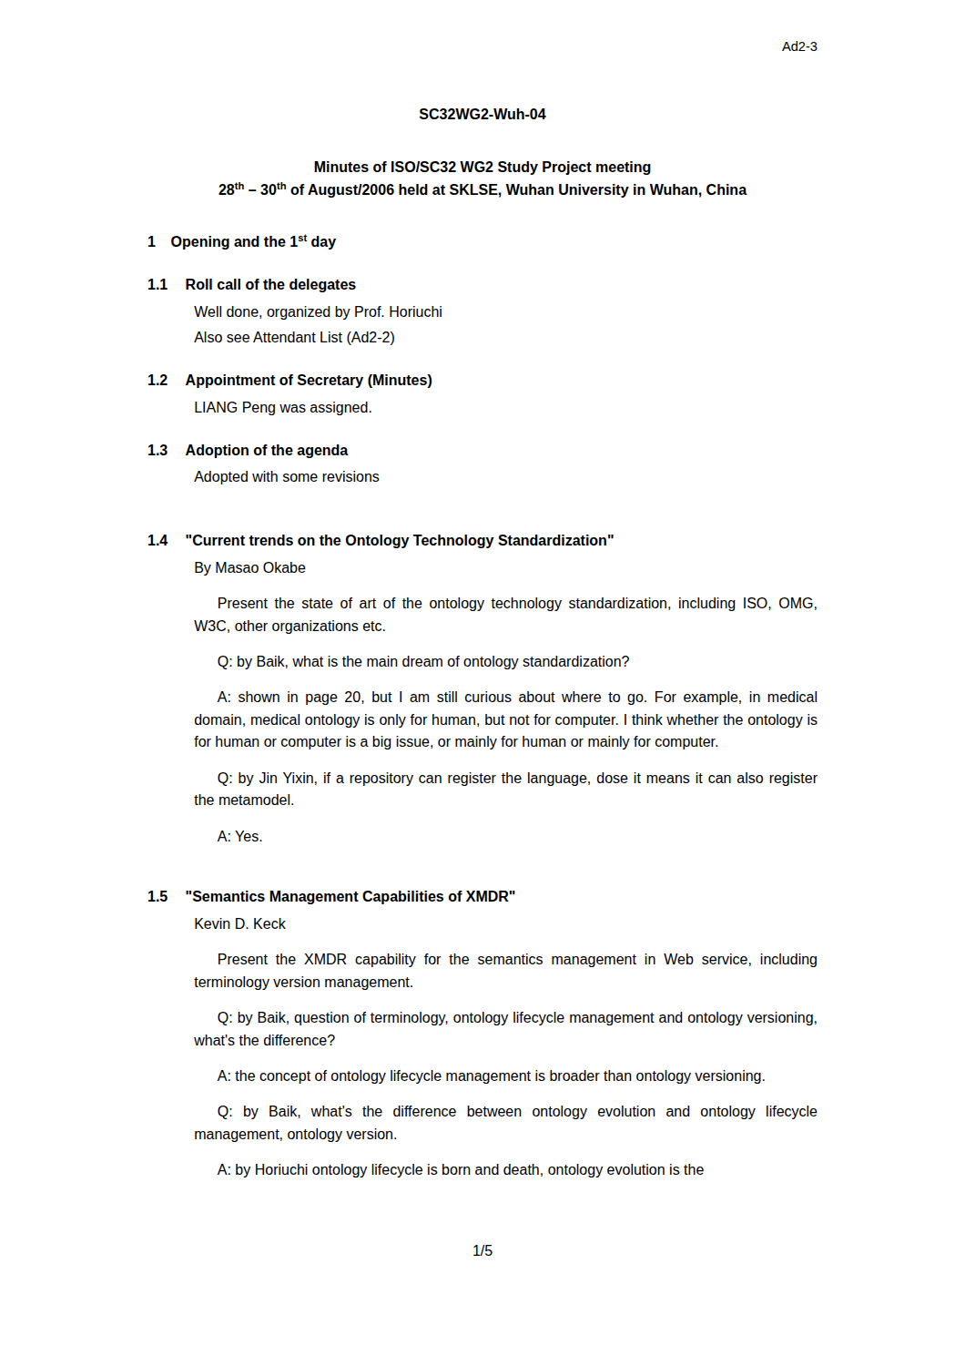Ad2-3
SC32WG2-Wuh-04
Minutes of ISO/SC32 WG2 Study Project meeting 28th – 30th of August/2006 held at SKLSE, Wuhan University in Wuhan, China
1 Opening and the 1st day
1.1 Roll call of the delegates
Well done, organized by Prof. Horiuchi
Also see Attendant List (Ad2-2)
1.2 Appointment of Secretary (Minutes)
LIANG Peng was assigned.
1.3 Adoption of the agenda
Adopted with some revisions
1.4"Current trends on the Ontology Technology Standardization"
By Masao Okabe
Present the state of art of the ontology technology standardization, including ISO, OMG, W3C, other organizations etc.
Q: by Baik, what is the main dream of ontology standardization?
A: shown in page 20, but I am still curious about where to go. For example, in medical domain, medical ontology is only for human, but not for computer. I think whether the ontology is for human or computer is a big issue, or mainly for human or mainly for computer.
Q: by Jin Yixin, if a repository can register the language, dose it means it can also register the metamodel.
A: Yes.
1.5"Semantics Management Capabilities of XMDR"
Kevin D. Keck
Present the XMDR capability for the semantics management in Web service, including terminology version management.
Q: by Baik, question of terminology, ontology lifecycle management and ontology versioning, what's the difference?
A: the concept of ontology lifecycle management is broader than ontology versioning.
Q: by Baik, what's the difference between ontology evolution and ontology lifecycle management, ontology version.
A: by Horiuchi ontology lifecycle is born and death, ontology evolution is the
1/5